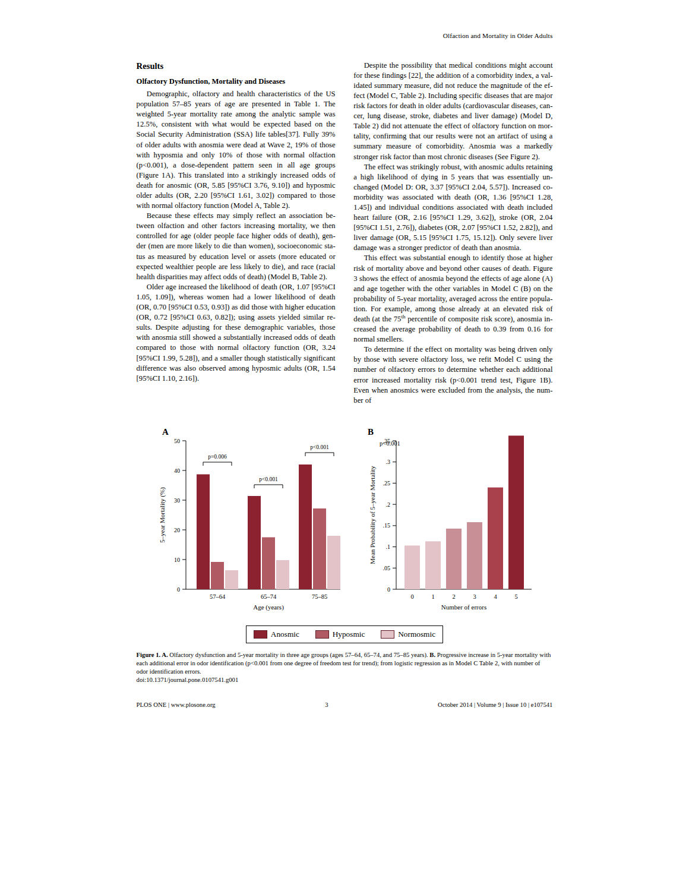Olfaction and Mortality in Older Adults
Results
Olfactory Dysfunction, Mortality and Diseases
Demographic, olfactory and health characteristics of the US population 57–85 years of age are presented in Table 1. The weighted 5-year mortality rate among the analytic sample was 12.5%, consistent with what would be expected based on the Social Security Administration (SSA) life tables[37]. Fully 39% of older adults with anosmia were dead at Wave 2, 19% of those with hyposmia and only 10% of those with normal olfaction (p<0.001), a dose-dependent pattern seen in all age groups (Figure 1A). This translated into a strikingly increased odds of death for anosmic (OR, 5.85 [95%CI 3.76, 9.10]) and hyposmic older adults (OR, 2.20 [95%CI 1.61, 3.02]) compared to those with normal olfactory function (Model A, Table 2).
Because these effects may simply reflect an association between olfaction and other factors increasing mortality, we then controlled for age (older people face higher odds of death), gender (men are more likely to die than women), socioeconomic status as measured by education level or assets (more educated or expected wealthier people are less likely to die), and race (racial health disparities may affect odds of death) (Model B, Table 2).
Older age increased the likelihood of death (OR, 1.07 [95%CI 1.05, 1.09]), whereas women had a lower likelihood of death (OR, 0.70 [95%CI 0.53, 0.93]) as did those with higher education (OR, 0.72 [95%CI 0.63, 0.82]); using assets yielded similar results. Despite adjusting for these demographic variables, those with anosmia still showed a substantially increased odds of death compared to those with normal olfactory function (OR, 3.24 [95%CI 1.99, 5.28]), and a smaller though statistically significant difference was also observed among hyposmic adults (OR, 1.54 [95%CI 1.10, 2.16]).
Despite the possibility that medical conditions might account for these findings [22], the addition of a comorbidity index, a validated summary measure, did not reduce the magnitude of the effect (Model C, Table 2). Including specific diseases that are major risk factors for death in older adults (cardiovascular diseases, cancer, lung disease, stroke, diabetes and liver damage) (Model D, Table 2) did not attenuate the effect of olfactory function on mortality, confirming that our results were not an artifact of using a summary measure of comorbidity. Anosmia was a markedly stronger risk factor than most chronic diseases (See Figure 2).
The effect was strikingly robust, with anosmic adults retaining a high likelihood of dying in 5 years that was essentially unchanged (Model D: OR, 3.37 [95%CI 2.04, 5.57]). Increased comorbidity was associated with death (OR, 1.36 [95%CI 1.28, 1.45]) and individual conditions associated with death included heart failure (OR, 2.16 [95%CI 1.29, 3.62]), stroke (OR, 2.04 [95%CI 1.51, 2.76]), diabetes (OR, 2.07 [95%CI 1.52, 2.82]), and liver damage (OR, 5.15 [95%CI 1.75, 15.12]). Only severe liver damage was a stronger predictor of death than anosmia.
This effect was substantial enough to identify those at higher risk of mortality above and beyond other causes of death. Figure 3 shows the effect of anosmia beyond the effects of age alone (A) and age together with the other variables in Model C (B) on the probability of 5-year mortality, averaged across the entire population. For example, among those already at an elevated risk of death (at the 75th percentile of composite risk score), anosmia increased the average probability of death to 0.39 from 0.16 for normal smellers.
To determine if the effect on mortality was being driven only by those with severe olfactory loss, we refit Model C using the number of olfactory errors to determine whether each additional error increased mortality risk (p<0.001 trend test, Figure 1B). Even when anosmics were excluded from the analysis, the number of
A 0 10 20 30 40 50 5–year Mortality (%) p=0.006 p<0.001 p<0.001 57–64 65–74 75–85 Age (years)
B p<0.001 0 .05 .1 .15 .2 .25 .3 .35 Mean Probability of 5–year Mortality 0 1 2 3 4 5 Number of errors
Anosmic
Hyposmic
Normosmic
Figure 1. A. Olfactory dysfunction and 5-year mortality in three age groups (ages 57–64, 65–74, and 75–85 years). B. Progressive increase in 5-year mortality with each additional error in odor identification (p<0.001 from one degree of freedom test for trend); from logistic regression as in Model C Table 2, with number of odor identification errors.
doi:10.1371/journal.pone.0107541.g001
PLOS ONE | www.plosone.org
3
October 2014 | Volume 9 | Issue 10 | e107541